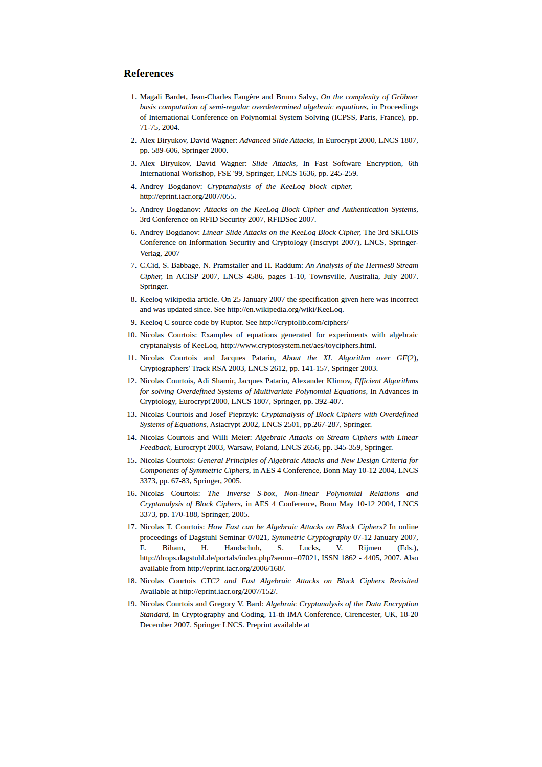References
1. Magali Bardet, Jean-Charles Faugère and Bruno Salvy, On the complexity of Gröbner basis computation of semi-regular overdetermined algebraic equations, in Proceedings of International Conference on Polynomial System Solving (ICPSS, Paris, France), pp. 71-75, 2004.
2. Alex Biryukov, David Wagner: Advanced Slide Attacks, In Eurocrypt 2000, LNCS 1807, pp. 589-606, Springer 2000.
3. Alex Biryukov, David Wagner: Slide Attacks, In Fast Software Encryption, 6th International Workshop, FSE '99, Springer, LNCS 1636, pp. 245-259.
4. Andrey Bogdanov: Cryptanalysis of the KeeLoq block cipher,
http://eprint.iacr.org/2007/055.
5. Andrey Bogdanov: Attacks on the KeeLoq Block Cipher and Authentication Systems, 3rd Conference on RFID Security 2007, RFIDSec 2007.
6. Andrey Bogdanov: Linear Slide Attacks on the KeeLoq Block Cipher, The 3rd SKLOIS Conference on Information Security and Cryptology (Inscrypt 2007), LNCS, Springer-Verlag, 2007
7. C.Cid, S. Babbage, N. Pramstaller and H. Raddum: An Analysis of the Hermes8 Stream Cipher, In ACISP 2007, LNCS 4586, pages 1-10, Townsville, Australia, July 2007. Springer.
8. Keeloq wikipedia article. On 25 January 2007 the specification given here was incorrect and was updated since. See http://en.wikipedia.org/wiki/KeeLoq.
9. Keeloq C source code by Ruptor. See http://cryptolib.com/ciphers/
10. Nicolas Courtois: Examples of equations generated for experiments with algebraic cryptanalysis of KeeLoq, http://www.cryptosystem.net/aes/toyciphers.html.
11. Nicolas Courtois and Jacques Patarin, About the XL Algorithm over GF(2), Cryptographers' Track RSA 2003, LNCS 2612, pp. 141-157, Springer 2003.
12. Nicolas Courtois, Adi Shamir, Jacques Patarin, Alexander Klimov, Efficient Algorithms for solving Overdefined Systems of Multivariate Polynomial Equations, In Advances in Cryptology, Eurocrypt'2000, LNCS 1807, Springer, pp. 392-407.
13. Nicolas Courtois and Josef Pieprzyk: Cryptanalysis of Block Ciphers with Overdefined Systems of Equations, Asiacrypt 2002, LNCS 2501, pp.267-287, Springer.
14. Nicolas Courtois and Willi Meier: Algebraic Attacks on Stream Ciphers with Linear Feedback, Eurocrypt 2003, Warsaw, Poland, LNCS 2656, pp. 345-359, Springer.
15. Nicolas Courtois: General Principles of Algebraic Attacks and New Design Criteria for Components of Symmetric Ciphers, in AES 4 Conference, Bonn May 10-12 2004, LNCS 3373, pp. 67-83, Springer, 2005.
16. Nicolas Courtois: The Inverse S-box, Non-linear Polynomial Relations and Cryptanalysis of Block Ciphers, in AES 4 Conference, Bonn May 10-12 2004, LNCS 3373, pp. 170-188, Springer, 2005.
17. Nicolas T. Courtois: How Fast can be Algebraic Attacks on Block Ciphers? In online proceedings of Dagstuhl Seminar 07021, Symmetric Cryptography 07-12 January 2007, E. Biham, H. Handschuh, S. Lucks, V. Rijmen (Eds.), http://drops.dagstuhl.de/portals/index.php?semnr=07021, ISSN 1862 - 4405, 2007. Also available from http://eprint.iacr.org/2006/168/.
18. Nicolas Courtois CTC2 and Fast Algebraic Attacks on Block Ciphers Revisited Available at http://eprint.iacr.org/2007/152/.
19. Nicolas Courtois and Gregory V. Bard: Algebraic Cryptanalysis of the Data Encryption Standard, In Cryptography and Coding, 11-th IMA Conference, Cirencester, UK, 18-20 December 2007. Springer LNCS. Preprint available at